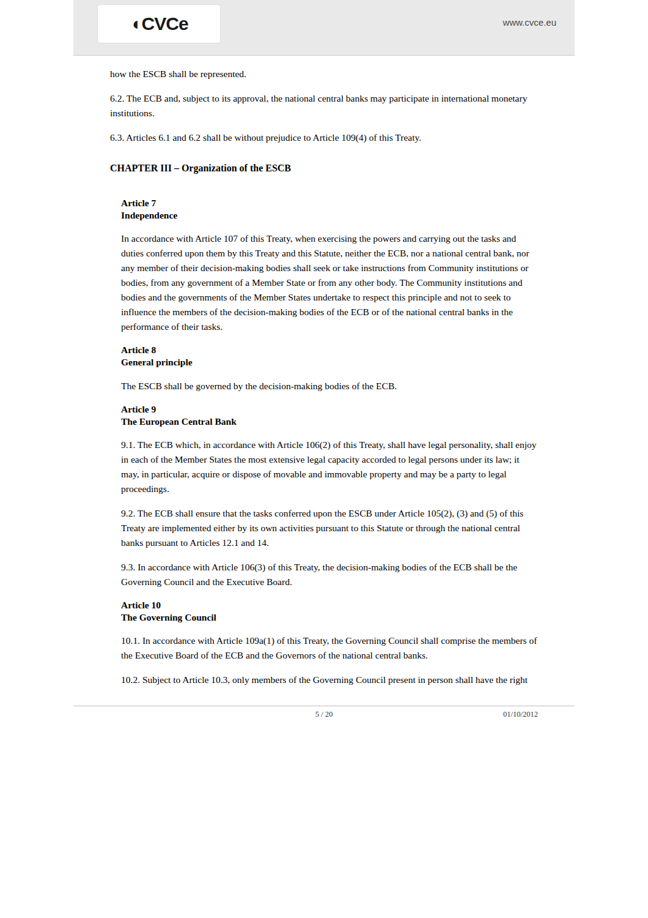◖CVCe
www.cvce.eu
how the ESCB shall be represented.
6.2. The ECB and, subject to its approval, the national central banks may participate in international monetary institutions.
6.3. Articles 6.1 and 6.2 shall be without prejudice to Article 109(4) of this Treaty.
CHAPTER III – Organization of the ESCB
Article 7Independence
In accordance with Article 107 of this Treaty, when exercising the powers and carrying out the tasks and duties conferred upon them by this Treaty and this Statute, neither the ECB, nor a national central bank, nor any member of their decision-making bodies shall seek or take instructions from Community institutions or bodies, from any government of a Member State or from any other body. The Community institutions and bodies and the governments of the Member States undertake to respect this principle and not to seek to influence the members of the decision-making bodies of the ECB or of the national central banks in the performance of their tasks.
Article 8General principle
The ESCB shall be governed by the decision-making bodies of the ECB.
Article 9The European Central Bank
9.1. The ECB which, in accordance with Article 106(2) of this Treaty, shall have legal personality, shall enjoy in each of the Member States the most extensive legal capacity accorded to legal persons under its law; it may, in particular, acquire or dispose of movable and immovable property and may be a party to legal proceedings.
9.2. The ECB shall ensure that the tasks conferred upon the ESCB under Article 105(2), (3) and (5) of this Treaty are implemented either by its own activities pursuant to this Statute or through the national central banks pursuant to Articles 12.1 and 14.
9.3. In accordance with Article 106(3) of this Treaty, the decision-making bodies of the ECB shall be the Governing Council and the Executive Board.
Article 10The Governing Council
10.1. In accordance with Article 109a(1) of this Treaty, the Governing Council shall comprise the members of the Executive Board of the ECB and the Governors of the national central banks.
10.2. Subject to Article 10.3, only members of the Governing Council present in person shall have the right
5 / 20
01/10/2012